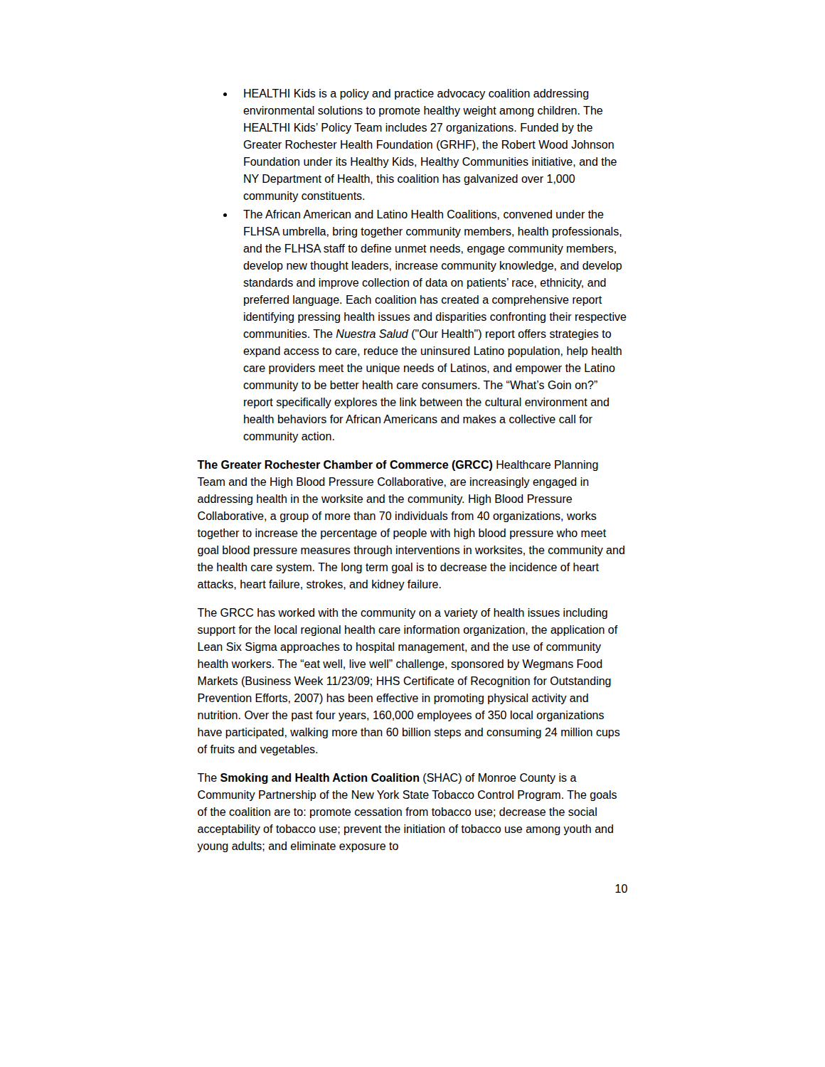HEALTHI Kids is a policy and practice advocacy coalition addressing environmental solutions to promote healthy weight among children. The HEALTHI Kids’ Policy Team includes 27 organizations. Funded by the Greater Rochester Health Foundation (GRHF), the Robert Wood Johnson Foundation under its Healthy Kids, Healthy Communities initiative, and the NY Department of Health, this coalition has galvanized over 1,000 community constituents.
The African American and Latino Health Coalitions, convened under the FLHSA umbrella, bring together community members, health professionals, and the FLHSA staff to define unmet needs, engage community members, develop new thought leaders, increase community knowledge, and develop standards and improve collection of data on patients’ race, ethnicity, and preferred language. Each coalition has created a comprehensive report identifying pressing health issues and disparities confronting their respective communities. The Nuestra Salud ("Our Health") report offers strategies to expand access to care, reduce the uninsured Latino population, help health care providers meet the unique needs of Latinos, and empower the Latino community to be better health care consumers. The “What’s Goin on?” report specifically explores the link between the cultural environment and health behaviors for African Americans and makes a collective call for community action.
The Greater Rochester Chamber of Commerce (GRCC) Healthcare Planning Team and the High Blood Pressure Collaborative, are increasingly engaged in addressing health in the worksite and the community. High Blood Pressure Collaborative, a group of more than 70 individuals from 40 organizations, works together to increase the percentage of people with high blood pressure who meet goal blood pressure measures through interventions in worksites, the community and the health care system. The long term goal is to decrease the incidence of heart attacks, heart failure, strokes, and kidney failure.
The GRCC has worked with the community on a variety of health issues including support for the local regional health care information organization, the application of Lean Six Sigma approaches to hospital management, and the use of community health workers. The “eat well, live well” challenge, sponsored by Wegmans Food Markets (Business Week 11/23/09; HHS Certificate of Recognition for Outstanding Prevention Efforts, 2007) has been effective in promoting physical activity and nutrition. Over the past four years, 160,000 employees of 350 local organizations have participated, walking more than 60 billion steps and consuming 24 million cups of fruits and vegetables.
The Smoking and Health Action Coalition (SHAC) of Monroe County is a Community Partnership of the New York State Tobacco Control Program. The goals of the coalition are to: promote cessation from tobacco use; decrease the social acceptability of tobacco use; prevent the initiation of tobacco use among youth and young adults; and eliminate exposure to
10